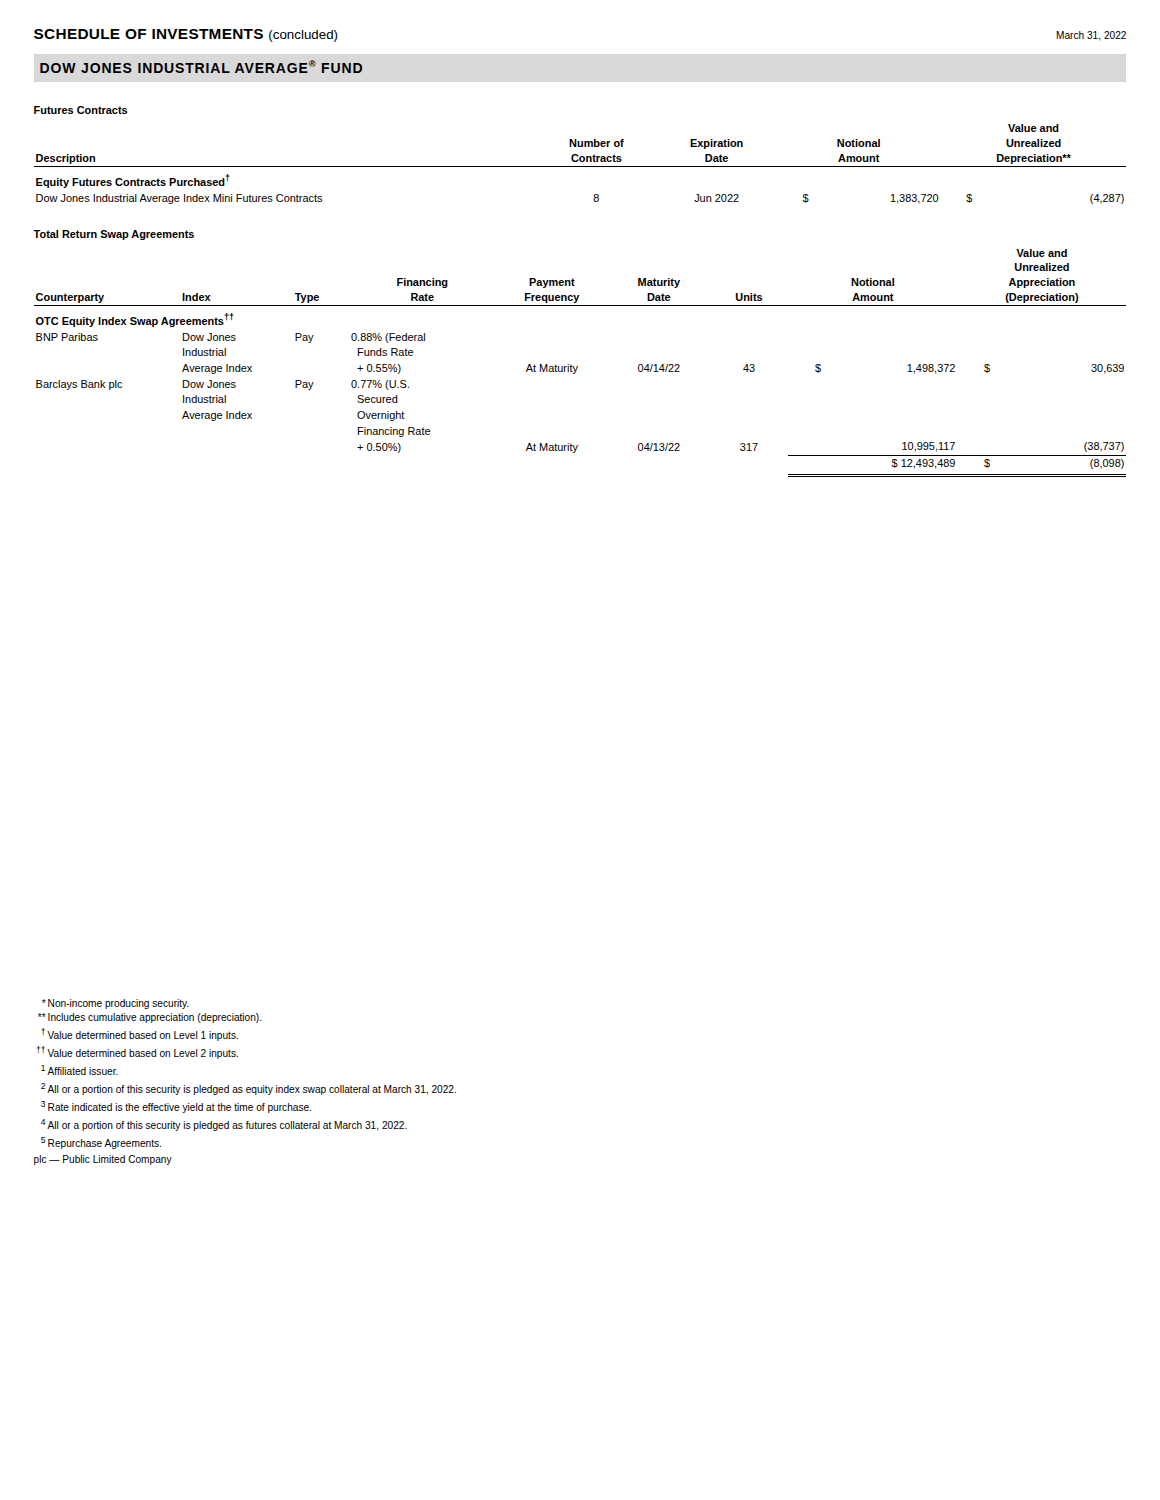SCHEDULE OF INVESTMENTS (concluded)
March 31, 2022
DOW JONES INDUSTRIAL AVERAGE® FUND
Futures Contracts
| | | | | Value and |
| --- | --- | --- | --- | --- |
| | Number of | Expiration | Notional | Unrealized |
| Description | Contracts | Date | Amount | Depreciation** |
| Equity Futures Contracts Purchased † |
| Dow Jones Industrial Average Index Mini Futures Contracts | 8 | Jun 2022 | $ | 1,383,720 | $ | (4,287) |
Total Return Swap Agreements
| | | Value and |
| --- | --- | --- |
| | | Unrealized |
| | | | Financing | Payment | Maturity | | Notional | Appreciation |
| Counterparty | Index | Type | Rate | Frequency | Date | Units | Amount | (Depreciation) |
| OTC Equity Index Swap Agreements †† |
| BNP Paribas | Dow Jones | Pay | 0.88% (Federal | | | | | | | |
| | Industrial | | Funds Rate | | | | | | | |
| | Average Index | | + 0.55%) | At Maturity | 04/14/22 | 43 | $ | 1,498,372 | $ | 30,639 |
| Barclays Bank plc | Dow Jones | Pay | 0.77% (U.S. | | | | | | | |
| | Industrial | | Secured | | | | | | | |
| | Average Index | | Overnight | | | | | | | |
| | | | Financing Rate | | | | | | | |
| | | | + 0.50%) | At Maturity | 04/13/22 | 317 | | 10,995,117 | | (38,737) |
| | | $ 12,493,489 | $ | (8,098) |
*Non-income producing security.
**Includes cumulative appreciation (depreciation).
†Value determined based on Level 1 inputs.
††Value determined based on Level 2 inputs.
1 Affiliated issuer.
2 All or a portion of this security is pledged as equity index swap collateral at March 31, 2022.
3 Rate indicated is the effective yield at the time of purchase.
4 All or a portion of this security is pledged as futures collateral at March 31, 2022.
5 Repurchase Agreements.
plc — Public Limited Company